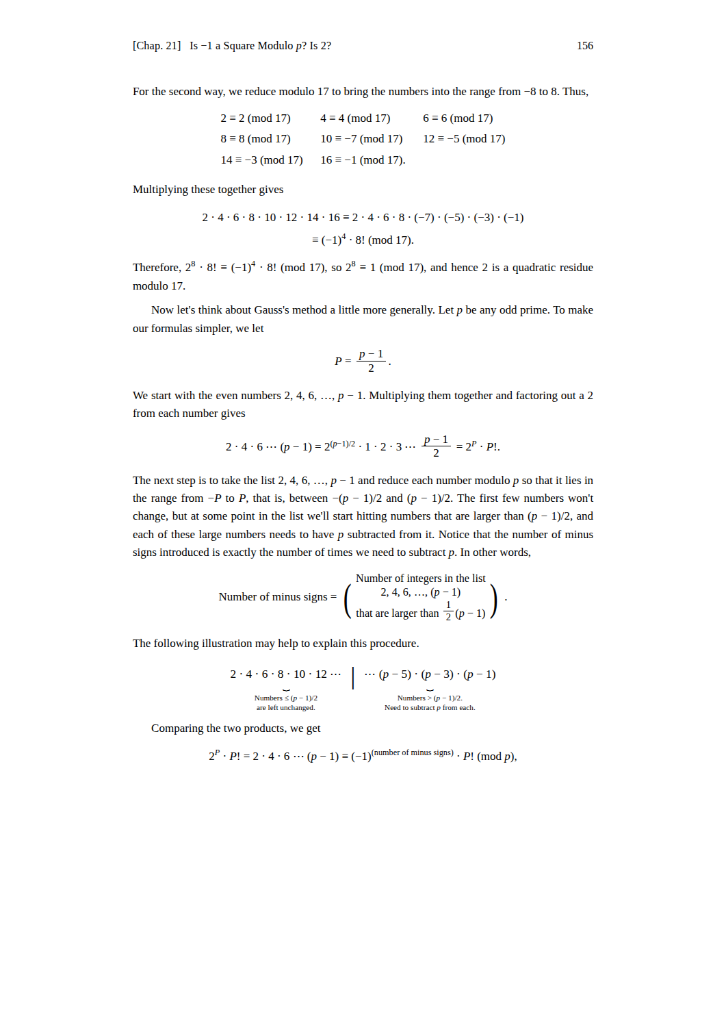[Chap. 21] Is −1 a Square Modulo p? Is 2? 156
For the second way, we reduce modulo 17 to bring the numbers into the range from −8 to 8. Thus,
| 2 ≡ 2 (mod 17) | 4 ≡ 4 (mod 17) | 6 ≡ 6 (mod 17) |
| 8 ≡ 8 (mod 17) | 10 ≡ −7 (mod 17) | 12 ≡ −5 (mod 17) |
| 14 ≡ −3 (mod 17) | 16 ≡ −1 (mod 17). | |
Multiplying these together gives
2 · 4 · 6 · 8 · 10 · 12 · 14 · 16 ≡ 2 · 4 · 6 · 8 · (−7) · (−5) · (−3) · (−1)
≡ (−1)4 · 8! (mod 17).
Therefore, 28 · 8! ≡ (−1)4 · 8! (mod 17), so 28 ≡ 1 (mod 17), and hence 2 is a quadratic residue modulo 17.
Now let's think about Gauss's method a little more generally. Let p be any odd prime. To make our formulas simpler, we let
P = p − 12.
We start with the even numbers 2, 4, 6, …, p − 1. Multiplying them together and factoring out a 2 from each number gives
2 · 4 · 6 ⋯ (p − 1) = 2(p−1)/2 · 1 · 2 · 3 ⋯ p − 12 = 2P · P!.
The next step is to take the list 2, 4, 6, …, p − 1 and reduce each number modulo p so that it lies in the range from −P to P, that is, between −(p − 1)/2 and (p − 1)/2. The first few numbers won't change, but at some point in the list we'll start hitting numbers that are larger than (p − 1)/2, and each of these large numbers needs to have p subtracted from it. Notice that the number of minus signs introduced is exactly the number of times we need to subtract p. In other words,
Number of minus signs = ( Number of integers in the list 2, 4, 6, …, (p − 1) that are larger than 12(p − 1) ) .
The following illustration may help to explain this procedure.
2 · 4 · 6 · 8 · 10 · 12 ⋯ ⏟ Numbers ≤ (p − 1)/2
are left unchanged.
|
⋯ (p − 5) · (p − 3) · (p − 1) ⏟ Numbers > (p − 1)/2.
Need to subtract p from each.
Comparing the two products, we get
2P · P! = 2 · 4 · 6 ⋯ (p − 1) ≡ (−1)(number of minus signs) · P! (mod p),